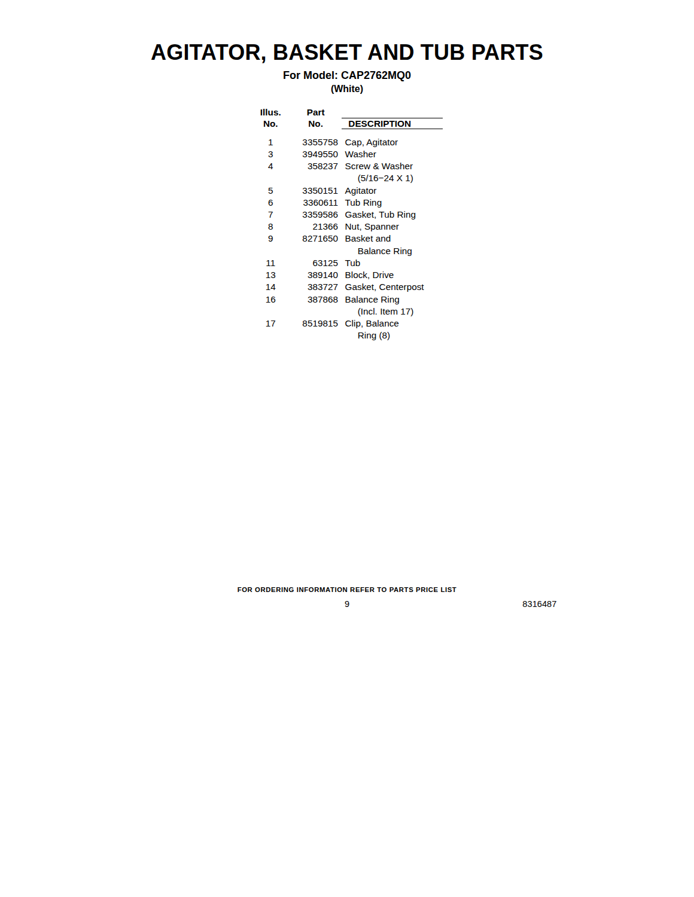AGITATOR, BASKET AND TUB PARTS
For Model: CAP2762MQ0
(White)
| Illus. | Part | |
| --- | --- | --- |
| No. | No. | DESCRIPTION |
| 1 | 3355758 | Cap, Agitator |
| 3 | 3949550 | Washer |
| 4 | 358237 | Screw & Washer (5/16−24 X 1) |
| 5 | 3350151 | Agitator |
| 6 | 3360611 | Tub Ring |
| 7 | 3359586 | Gasket, Tub Ring |
| 8 | 21366 | Nut, Spanner |
| 9 | 8271650 | Basket and Balance Ring |
| 11 | 63125 | Tub |
| 13 | 389140 | Block, Drive |
| 14 | 383727 | Gasket, Centerpost |
| 16 | 387868 | Balance Ring (Incl. Item 17) |
| 17 | 8519815 | Clip, Balance Ring (8) |
FOR ORDERING INFORMATION REFER TO PARTS PRICE LIST
9 8316487